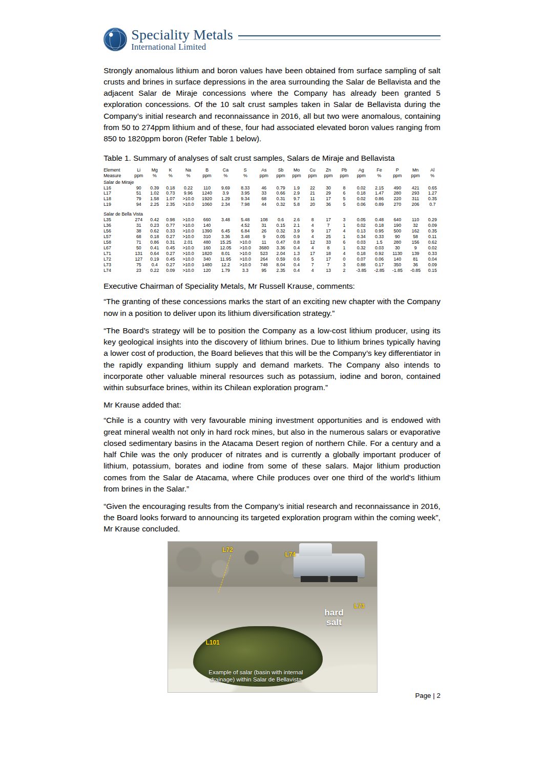Speciality Metals
International Limited
Strongly anomalous lithium and boron values have been obtained from surface sampling of salt crusts and brines in surface depressions in the area surrounding the Salar de Bellavista and the adjacent Salar de Miraje concessions where the Company has already been granted 5 exploration concessions. Of the 10 salt crust samples taken in Salar de Bellavista during the Company’s initial research and reconnaissance in 2016, all but two were anomalous, containing from 50 to 274ppm lithium and of these, four had associated elevated boron values ranging from 850 to 1820ppm boron (Refer Table 1 below).
Table 1. Summary of analyses of salt crust samples, Salars de Miraje and Bellavista
| Element | Li | Mg | K | Na | B | Ca | S | As | Sb | Mo | Cu | Zn | Pb | Ag | Fe | P | Mn | Al |
| --- | --- | --- | --- | --- | --- | --- | --- | --- | --- | --- | --- | --- | --- | --- | --- | --- | --- | --- |
| Measure | ppm | % | % | % | ppm | % | % | ppm | ppm | ppm | ppm | ppm | ppm | ppm | % | ppm | ppm | % |
| Salar de Miraje |
| L16 | 90 | 0.39 | 0.18 | 0.22 | 110 | 9.69 | 8.33 | 46 | 0.79 | 1.9 | 22 | 30 | 8 | 0.02 | 2.15 | 490 | 421 | 0.65 |
| L17 | 51 | 1.02 | 0.73 | 9.96 | 1240 | 3.9 | 3.95 | 33 | 0.66 | 2.9 | 21 | 29 | 6 | 0.18 | 1.47 | 280 | 293 | 1.27 |
| L18 | 79 | 1.58 | 1.07 | >10.0 | 1920 | 1.29 | 9.34 | 68 | 0.31 | 9.7 | 11 | 17 | 5 | 0.02 | 0.86 | 220 | 311 | 0.35 |
| L19 | 94 | 2.25 | 2.35 | >10.0 | 1060 | 2.34 | 7.98 | 44 | 0.32 | 5.8 | 20 | 36 | 5 | 0.06 | 0.89 | 270 | 206 | 0.7 |
| Salar de Bella Vista |
| L35 | 274 | 0.42 | 0.98 | >10.0 | 660 | 3.48 | 5.48 | 108 | 0.6 | 2.6 | 8 | 17 | 3 | 0.05 | 0.48 | 640 | 110 | 0.29 |
| L36 | 31 | 0.23 | 0.77 | >10.0 | 140 | | 4.52 | 31 | 0.15 | 2.1 | 4 | 7 | 1 | 0.02 | 0.18 | 190 | 32 | 0.09 |
| L56 | 38 | 0.62 | 0.33 | >10.0 | 1390 | 6.45 | 6.84 | 26 | 0.32 | 3.9 | 9 | 17 | 4 | 0.13 | 0.95 | 500 | 162 | 0.35 |
| L57 | 68 | 0.18 | 0.27 | >10.0 | 310 | 3.36 | 3.48 | 9 | 0.05 | 0.9 | 4 | 25 | 1 | 0.34 | 0.33 | 90 | 58 | 0.11 |
| L58 | 71 | 0.86 | 0.31 | 2.01 | 480 | 15.25 | >10.0 | 11 | 0.47 | 0.8 | 12 | 33 | 6 | 0.03 | 1.5 | 280 | 156 | 0.62 |
| L67 | 50 | 0.41 | 0.45 | >10.0 | 160 | 12.05 | >10.0 | 3680 | 3.36 | 0.4 | 4 | 8 | 1 | 0.32 | 0.03 | 30 | 9 | 0.02 |
| L71 | 131 | 0.64 | 0.27 | >10.0 | 1820 | 8.01 | >10.0 | 523 | 2.04 | 1.3 | 17 | 18 | 4 | 0.18 | 0.92 | 1130 | 139 | 0.33 |
| L72 | 127 | 0.19 | 0.45 | >10.0 | 340 | 11.95 | >10.0 | 264 | 0.59 | 0.6 | 5 | 17 | 0 | 0.07 | 0.06 | 140 | 81 | 0.04 |
| L73 | 75 | 0.4 | 0.27 | >10.0 | 1480 | 12.2 | >10.0 | 748 | 8.04 | 0.4 | 7 | 7 | 3 | 0.88 | 0.17 | 350 | 36 | 0.09 |
| L74 | 23 | 0.22 | 0.09 | >10.0 | 120 | 1.79 | 3.3 | 95 | 2.35 | 0.4 | 4 | 13 | 2 | -3.85 | -2.85 | -1.85 | -0.85 | 0.15 |
Executive Chairman of Speciality Metals, Mr Russell Krause, comments:
“The granting of these concessions marks the start of an exciting new chapter with the Company now in a position to deliver upon its lithium diversification strategy.”
“The Board’s strategy will be to position the Company as a low-cost lithium producer, using its key geological insights into the discovery of lithium brines. Due to lithium brines typically having a lower cost of production, the Board believes that this will be the Company’s key differentiator in the rapidly expanding lithium supply and demand markets. The Company also intends to incorporate other valuable mineral resources such as potassium, iodine and boron, contained within subsurface brines, within its Chilean exploration program.”
Mr Krause added that:
“Chile is a country with very favourable mining investment opportunities and is endowed with great mineral wealth not only in hard rock mines, but also in the numerous salars or evaporative closed sedimentary basins in the Atacama Desert region of northern Chile. For a century and a half Chile was the only producer of nitrates and is currently a globally important producer of lithium, potassium, borates and iodine from some of these salars. Major lithium production comes from the Salar de Atacama, where Chile produces over one third of the world's lithium from brines in the Salar.”
“Given the encouraging results from the Company’s initial research and reconnaissance in 2016, the Board looks forward to announcing its targeted exploration program within the coming week”, Mr Krause concluded.
L72 L74 L73 L101
hard
salt
Example of salar (basin with internal drainage) within Salar de Bellavista
Page | 2